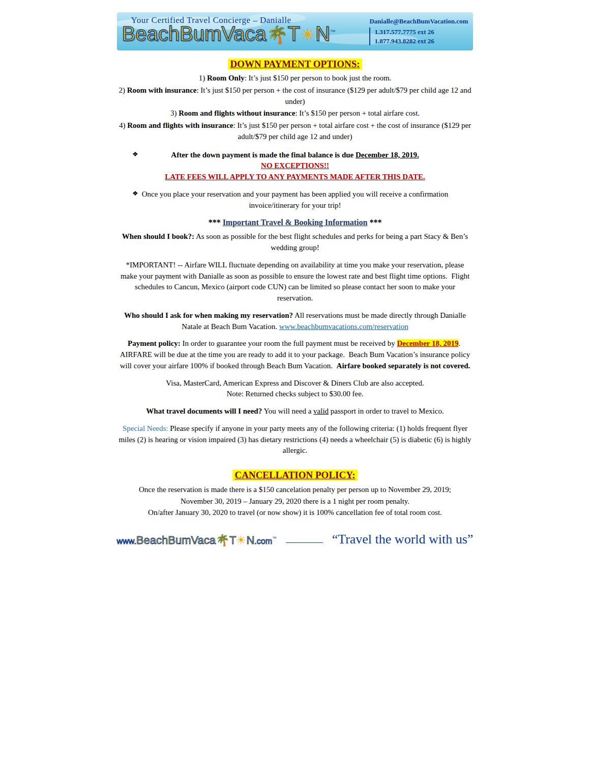Your Certified Travel Concierge – Danialle
Beach Bum Vaca🌴T☀N™
Danialle@BeachBumVacation.com
1.317.577.7775 ext 26
1.877.943.8282 ext 26
DOWN PAYMENT OPTIONS:
1) Room Only: It’s just $150 per person to book just the room.
2) Room with insurance: It’s just $150 per person + the cost of insurance ($129 per adult/$79 per child age 12 and under)
3) Room and flights without insurance: It’s $150 per person + total airfare cost.
4) Room and flights with insurance: It’s just $150 per person + total airfare cost + the cost of insurance ($129 per adult/$79 per child age 12 and under)
After the down payment is made the final balance is due December 18, 2019.
NO EXCEPTIONS!!
LATE FEES WILL APPLY TO ANY PAYMENTS MADE AFTER THIS DATE.
Once you place your reservation and your payment has been applied you will receive a confirmation invoice/itinerary for your trip!
*** Important Travel & Booking Information ***
When should I book?: As soon as possible for the best flight schedules and perks for being a part Stacy & Ben’s wedding group!
*IMPORTANT! -- Airfare WILL fluctuate depending on availability at time you make your reservation, please make your payment with Danialle as soon as possible to ensure the lowest rate and best flight time options. Flight schedules to Cancun, Mexico (airport code CUN) can be limited so please contact her soon to make your reservation.
Who should I ask for when making my reservation? All reservations must be made directly through Danialle Natale at Beach Bum Vacation. www.beachbumvacations.com/reservation
Payment policy: In order to guarantee your room the full payment must be received by December 18, 2019. AIRFARE will be due at the time you are ready to add it to your package. Beach Bum Vacation’s insurance policy will cover your airfare 100% if booked through Beach Bum Vacation. Airfare booked separately is not covered.
Visa, MasterCard, American Express and Discover & Diners Club are also accepted.
Note: Returned checks subject to $30.00 fee.
What travel documents will I need? You will need a valid passport in order to travel to Mexico.
Special Needs: Please specify if anyone in your party meets any of the following criteria: (1) holds frequent flyer miles (2) is hearing or vision impaired (3) has dietary restrictions (4) needs a wheelchair (5) is diabetic (6) is highly allergic.
CANCELLATION POLICY:
Once the reservation is made there is a $150 cancelation penalty per person up to November 29, 2019;
November 30, 2019 – January 29, 2020 there is a 1 night per room penalty.
On/after January 30, 2020 to travel (or now show) it is 100% cancellation fee of total room cost.
www. Beach Bum Vaca🌴T☀N.com™
“Travel the world with us”